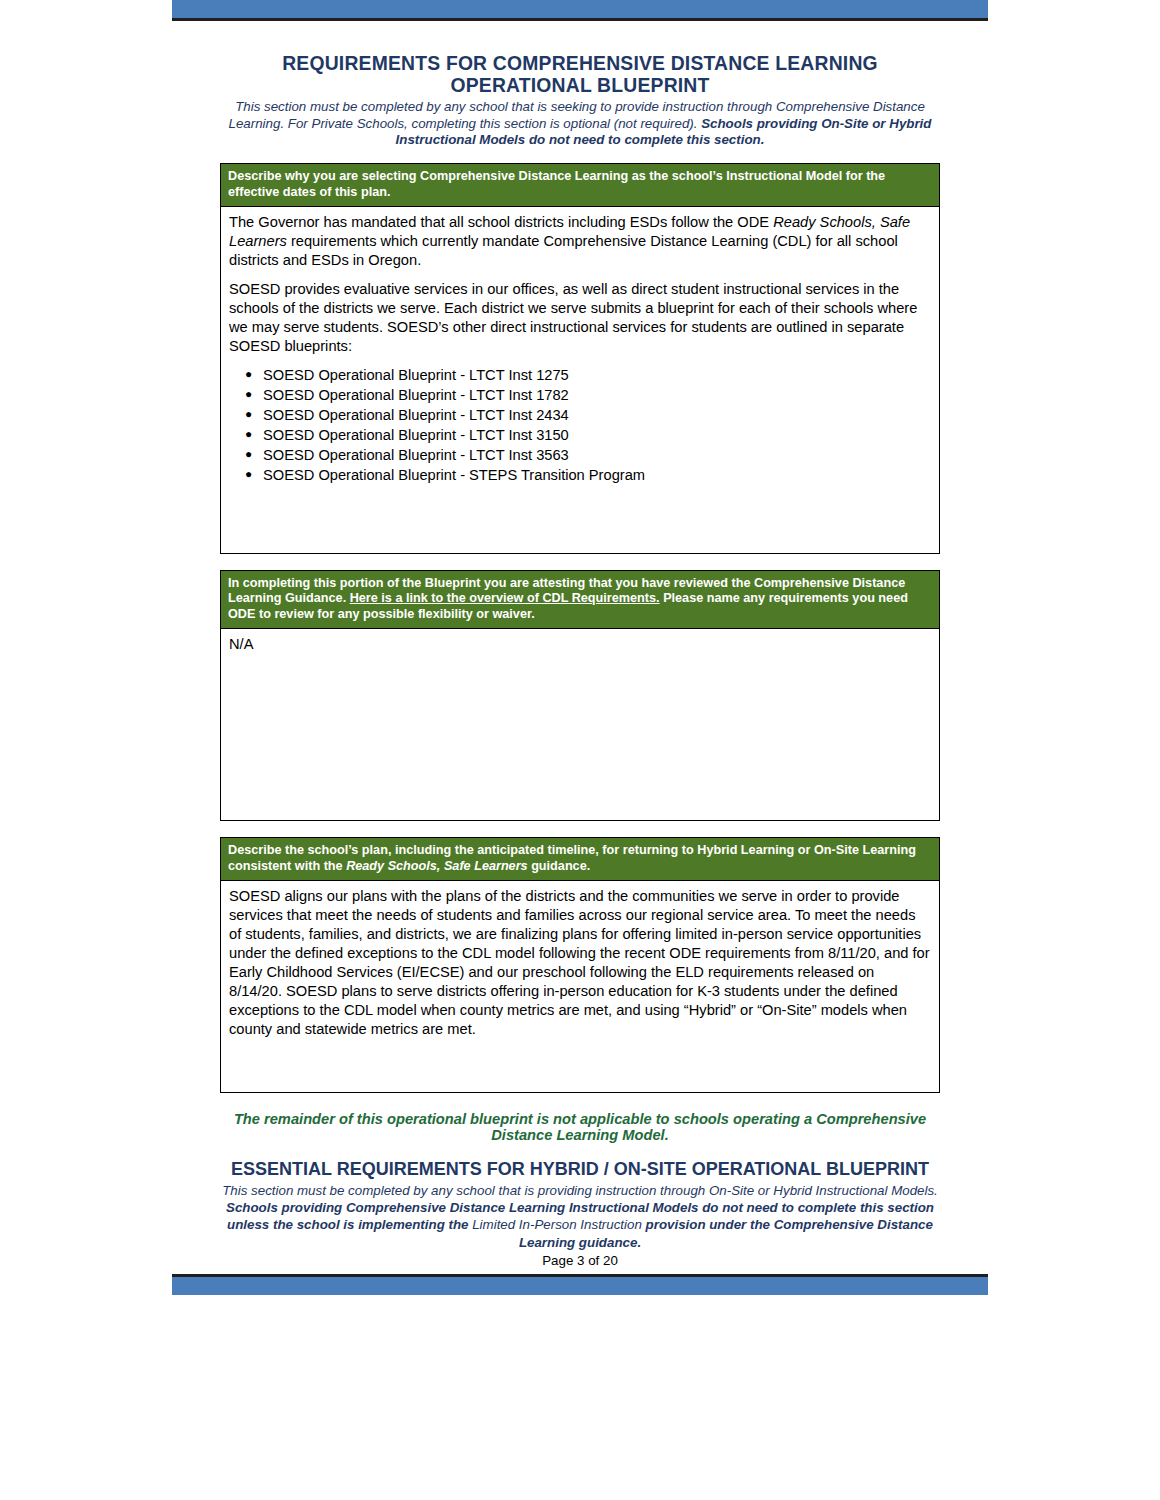REQUIREMENTS FOR COMPREHENSIVE DISTANCE LEARNING OPERATIONAL BLUEPRINT
This section must be completed by any school that is seeking to provide instruction through Comprehensive Distance Learning. For Private Schools, completing this section is optional (not required). Schools providing On-Site or Hybrid Instructional Models do not need to complete this section.
Describe why you are selecting Comprehensive Distance Learning as the school’s Instructional Model for the effective dates of this plan.
The Governor has mandated that all school districts including ESDs follow the ODE Ready Schools, Safe Learners requirements which currently mandate Comprehensive Distance Learning (CDL) for all school districts and ESDs in Oregon.
SOESD provides evaluative services in our offices, as well as direct student instructional services in the schools of the districts we serve. Each district we serve submits a blueprint for each of their schools where we may serve students. SOESD’s other direct instructional services for students are outlined in separate SOESD blueprints:
SOESD Operational Blueprint - LTCT Inst 1275
SOESD Operational Blueprint - LTCT Inst 1782
SOESD Operational Blueprint - LTCT Inst 2434
SOESD Operational Blueprint - LTCT Inst 3150
SOESD Operational Blueprint - LTCT Inst 3563
SOESD Operational Blueprint - STEPS Transition Program
In completing this portion of the Blueprint you are attesting that you have reviewed the Comprehensive Distance Learning Guidance. Here is a link to the overview of CDL Requirements. Please name any requirements you need ODE to review for any possible flexibility or waiver.
N/A
Describe the school’s plan, including the anticipated timeline, for returning to Hybrid Learning or On-Site Learning consistent with the Ready Schools, Safe Learners guidance.
SOESD aligns our plans with the plans of the districts and the communities we serve in order to provide services that meet the needs of students and families across our regional service area. To meet the needs of students, families, and districts, we are finalizing plans for offering limited in-person service opportunities under the defined exceptions to the CDL model following the recent ODE requirements from 8/11/20, and for Early Childhood Services (EI/ECSE) and our preschool following the ELD requirements released on 8/14/20. SOESD plans to serve districts offering in-person education for K-3 students under the defined exceptions to the CDL model when county metrics are met, and using “Hybrid” or “On-Site” models when county and statewide metrics are met.
The remainder of this operational blueprint is not applicable to schools operating a Comprehensive Distance Learning Model.
ESSENTIAL REQUIREMENTS FOR HYBRID / ON-SITE OPERATIONAL BLUEPRINT
This section must be completed by any school that is providing instruction through On-Site or Hybrid Instructional Models.
Schools providing Comprehensive Distance Learning Instructional Models do not need to complete this section unless the school is implementing the Limited In-Person Instruction provision under the Comprehensive Distance Learning guidance.
Page 3 of 20